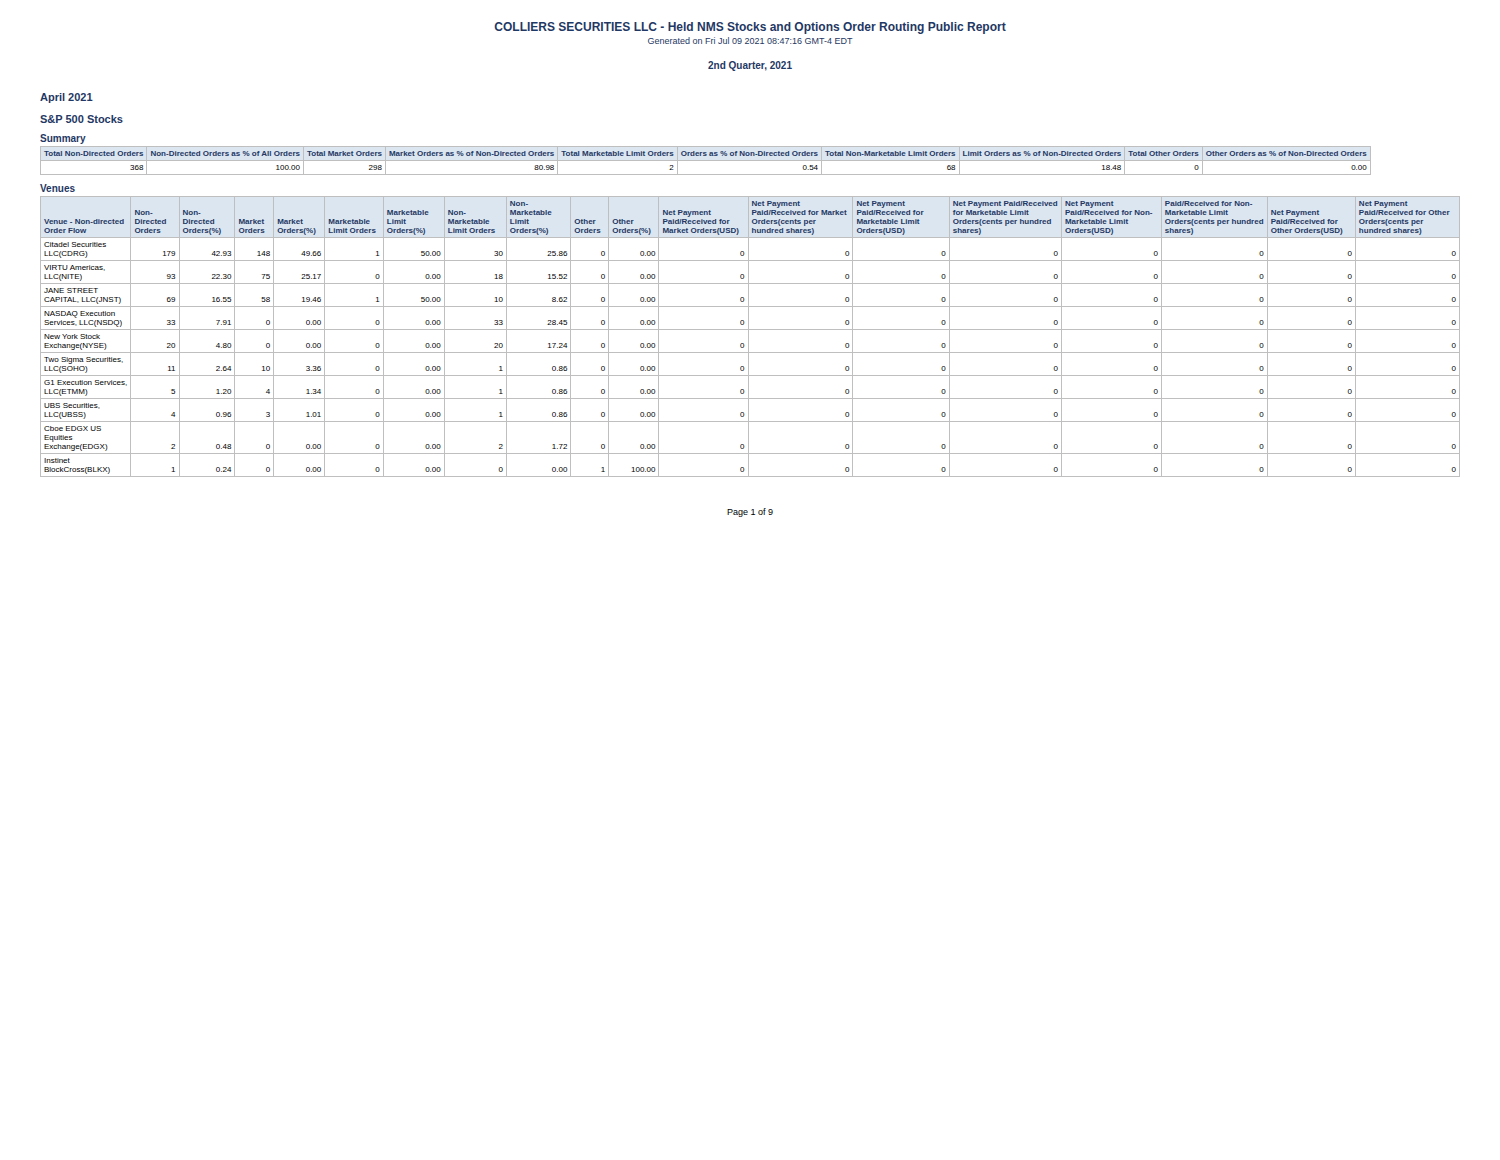COLLIERS SECURITIES LLC - Held NMS Stocks and Options Order Routing Public Report
Generated on Fri Jul 09 2021 08:47:16 GMT-4 EDT
2nd Quarter, 2021
April 2021
S&P 500 Stocks
Summary
| Total Non-Directed Orders | Non-Directed Orders as % of All Orders | Total Market Orders | Market Orders as % of Non-Directed Orders | Total Marketable Limit Orders | Orders as % of Non-Directed Orders | Total Non-Marketable Limit Orders | Limit Orders as % of Non-Directed Orders | Total Other Orders | Other Orders as % of Non-Directed Orders |
| --- | --- | --- | --- | --- | --- | --- | --- | --- | --- |
| 368 | 100.00 | 298 | 80.98 | 2 | 0.54 | 68 | 18.48 | 0 | 0.00 |
Venues
| Venue - Non-directed Order Flow | Non-Directed Orders | Non-Directed Orders(%) | Market Orders | Market Orders(%) | Marketable Limit Orders | Marketable Limit Orders(%) | Non-Marketable Limit Orders | Non-Marketable Limit Orders(%) | Other Orders | Other Orders(%) | Net Payment Paid/Received for Market Orders(USD) | Net Payment Paid/Received for Market Orders(cents per hundred shares) | Net Payment Paid/Received for Marketable Limit Orders(USD) | Net Payment Paid/Received for Marketable Limit Orders(cents per hundred shares) | Net Payment Paid/Received for Non-Marketable Limit Orders(USD) | Paid/Received for Non-Marketable Limit Orders(cents per hundred shares) | Net Payment Paid/Received for Other Orders(USD) | Net Payment Paid/Received for Other Orders(cents per hundred shares) |
| --- | --- | --- | --- | --- | --- | --- | --- | --- | --- | --- | --- | --- | --- | --- | --- | --- | --- | --- |
| Citadel Securities LLC(CDRG) | 179 | 42.93 | 148 | 49.66 | 1 | 50.00 | 30 | 25.86 | 0 | 0.00 | 0 | 0 | 0 | 0 | 0 | 0 | 0 | 0 |
| VIRTU Americas, LLC(NITE) | 93 | 22.30 | 75 | 25.17 | 0 | 0.00 | 18 | 15.52 | 0 | 0.00 | 0 | 0 | 0 | 0 | 0 | 0 | 0 | 0 |
| JANE STREET CAPITAL, LLC(JNST) | 69 | 16.55 | 58 | 19.46 | 1 | 50.00 | 10 | 8.62 | 0 | 0.00 | 0 | 0 | 0 | 0 | 0 | 0 | 0 | 0 |
| NASDAQ Execution Services, LLC(NSDQ) | 33 | 7.91 | 0 | 0.00 | 0 | 0.00 | 33 | 28.45 | 0 | 0.00 | 0 | 0 | 0 | 0 | 0 | 0 | 0 | 0 |
| New York Stock Exchange(NYSE) | 20 | 4.80 | 0 | 0.00 | 0 | 0.00 | 20 | 17.24 | 0 | 0.00 | 0 | 0 | 0 | 0 | 0 | 0 | 0 | 0 |
| Two Sigma Securities, LLC(SOHO) | 11 | 2.64 | 10 | 3.36 | 0 | 0.00 | 1 | 0.86 | 0 | 0.00 | 0 | 0 | 0 | 0 | 0 | 0 | 0 | 0 |
| G1 Execution Services, LLC(ETMM) | 5 | 1.20 | 4 | 1.34 | 0 | 0.00 | 1 | 0.86 | 0 | 0.00 | 0 | 0 | 0 | 0 | 0 | 0 | 0 | 0 |
| UBS Securities, LLC(UBSS) | 4 | 0.96 | 3 | 1.01 | 0 | 0.00 | 1 | 0.86 | 0 | 0.00 | 0 | 0 | 0 | 0 | 0 | 0 | 0 | 0 |
| Cboe EDGX US Equities Exchange(EDGX) | 2 | 0.48 | 0 | 0.00 | 0 | 0.00 | 2 | 1.72 | 0 | 0.00 | 0 | 0 | 0 | 0 | 0 | 0 | 0 | 0 |
| Instinet BlockCross(BLKX) | 1 | 0.24 | 0 | 0.00 | 0 | 0.00 | 0 | 0.00 | 1 | 100.00 | 0 | 0 | 0 | 0 | 0 | 0 | 0 | 0 |
Page 1 of 9